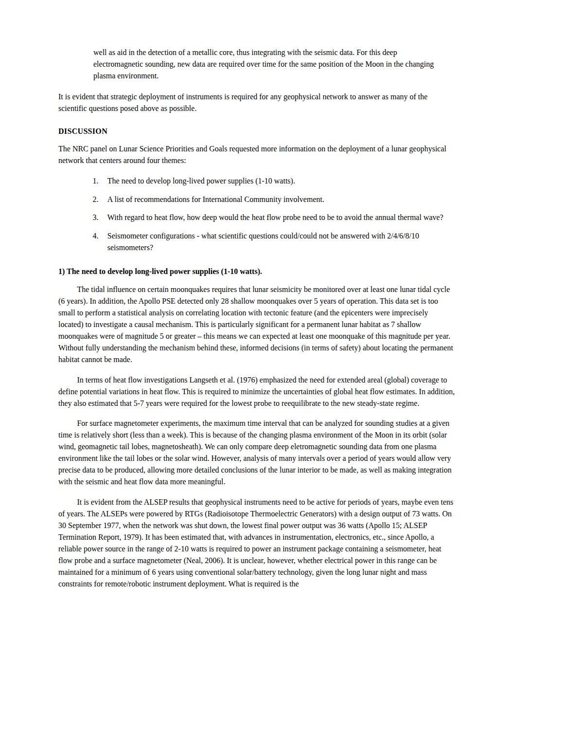well as aid in the detection of a metallic core, thus integrating with the seismic data. For this deep electromagnetic sounding, new data are required over time for the same position of the Moon in the changing plasma environment.
It is evident that strategic deployment of instruments is required for any geophysical network to answer as many of the scientific questions posed above as possible.
DISCUSSION
The NRC panel on Lunar Science Priorities and Goals requested more information on the deployment of a lunar geophysical network that centers around four themes:
The need to develop long-lived power supplies (1-10 watts).
A list of recommendations for International Community involvement.
With regard to heat flow, how deep would the heat flow probe need to be to avoid the annual thermal wave?
Seismometer configurations - what scientific questions could/could not be answered with 2/4/6/8/10 seismometers?
1) The need to develop long-lived power supplies (1-10 watts).
The tidal influence on certain moonquakes requires that lunar seismicity be monitored over at least one lunar tidal cycle (6 years). In addition, the Apollo PSE detected only 28 shallow moonquakes over 5 years of operation. This data set is too small to perform a statistical analysis on correlating location with tectonic feature (and the epicenters were imprecisely located) to investigate a causal mechanism. This is particularly significant for a permanent lunar habitat as 7 shallow moonquakes were of magnitude 5 or greater – this means we can expected at least one moonquake of this magnitude per year. Without fully understanding the mechanism behind these, informed decisions (in terms of safety) about locating the permanent habitat cannot be made.
In terms of heat flow investigations Langseth et al. (1976) emphasized the need for extended areal (global) coverage to define potential variations in heat flow. This is required to minimize the uncertainties of global heat flow estimates. In addition, they also estimated that 5-7 years were required for the lowest probe to reequilibrate to the new steady-state regime.
For surface magnetometer experiments, the maximum time interval that can be analyzed for sounding studies at a given time is relatively short (less than a week). This is because of the changing plasma environment of the Moon in its orbit (solar wind, geomagnetic tail lobes, magnetosheath). We can only compare deep eletromagnetic sounding data from one plasma environment like the tail lobes or the solar wind. However, analysis of many intervals over a period of years would allow very precise data to be produced, allowing more detailed conclusions of the lunar interior to be made, as well as making integration with the seismic and heat flow data more meaningful.
It is evident from the ALSEP results that geophysical instruments need to be active for periods of years, maybe even tens of years. The ALSEPs were powered by RTGs (Radioisotope Thermoelectric Generators) with a design output of 73 watts. On 30 September 1977, when the network was shut down, the lowest final power output was 36 watts (Apollo 15; ALSEP Termination Report, 1979). It has been estimated that, with advances in instrumentation, electronics, etc., since Apollo, a reliable power source in the range of 2-10 watts is required to power an instrument package containing a seismometer, heat flow probe and a surface magnetometer (Neal, 2006). It is unclear, however, whether electrical power in this range can be maintained for a minimum of 6 years using conventional solar/battery technology, given the long lunar night and mass constraints for remote/robotic instrument deployment. What is required is the